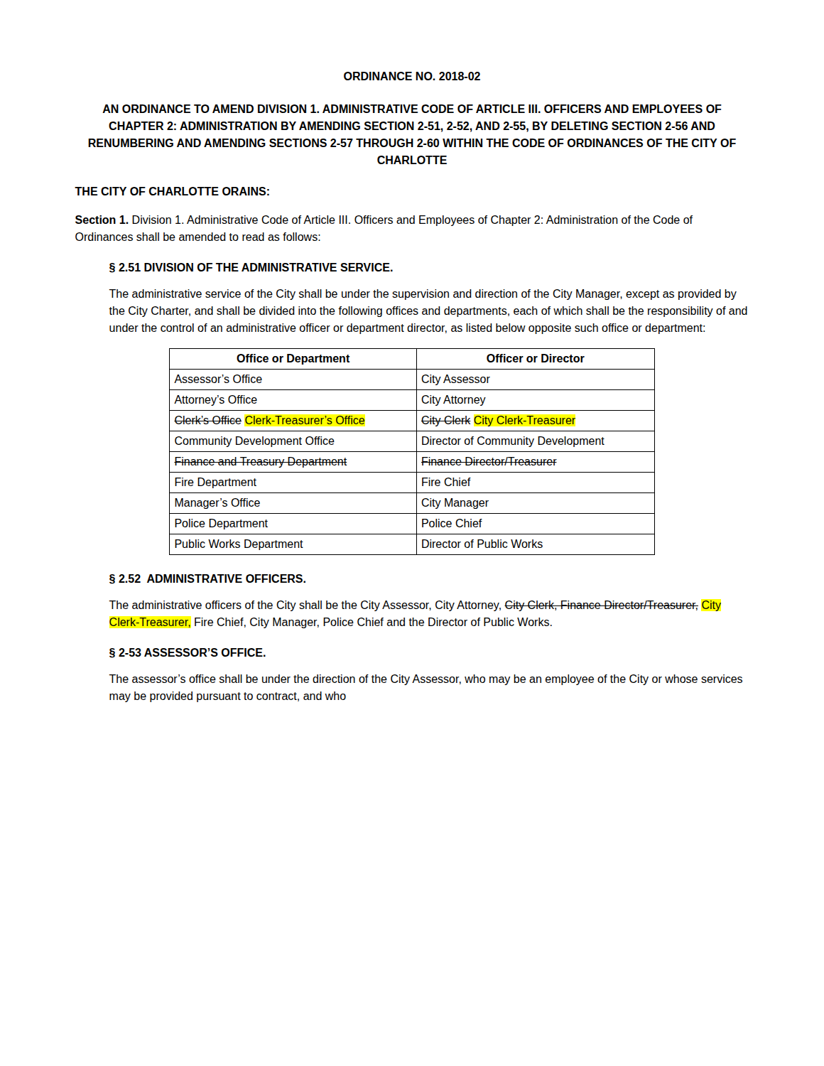ORDINANCE NO. 2018-02
AN ORDINANCE TO AMEND DIVISION 1. ADMINISTRATIVE CODE OF ARTICLE III. OFFICERS AND EMPLOYEES OF CHAPTER 2: ADMINISTRATION BY AMENDING SECTION 2-51, 2-52, AND 2-55, BY DELETING SECTION 2-56 AND RENUMBERING AND AMENDING SECTIONS 2-57 THROUGH 2-60 WITHIN THE CODE OF ORDINANCES OF THE CITY OF CHARLOTTE
THE CITY OF CHARLOTTE ORAINS:
Section 1. Division 1. Administrative Code of Article III. Officers and Employees of Chapter 2: Administration of the Code of Ordinances shall be amended to read as follows:
§ 2.51 DIVISION OF THE ADMINISTRATIVE SERVICE.
The administrative service of the City shall be under the supervision and direction of the City Manager, except as provided by the City Charter, and shall be divided into the following offices and departments, each of which shall be the responsibility of and under the control of an administrative officer or department director, as listed below opposite such office or department:
| Office or Department | Officer or Director |
| --- | --- |
| Assessor’s Office | City Assessor |
| Attorney’s Office | City Attorney |
| Clerk’s Office Clerk-Treasurer’s Office | City Clerk City Clerk-Treasurer |
| Community Development Office | Director of Community Development |
| Finance and Treasury Department | Finance Director/Treasurer |
| Fire Department | Fire Chief |
| Manager’s Office | City Manager |
| Police Department | Police Chief |
| Public Works Department | Director of Public Works |
§ 2.52 ADMINISTRATIVE OFFICERS.
The administrative officers of the City shall be the City Assessor, City Attorney, City Clerk, Finance Director/Treasurer, City Clerk-Treasurer, Fire Chief, City Manager, Police Chief and the Director of Public Works.
§ 2-53 ASSESSOR’S OFFICE.
The assessor’s office shall be under the direction of the City Assessor, who may be an employee of the City or whose services may be provided pursuant to contract, and who